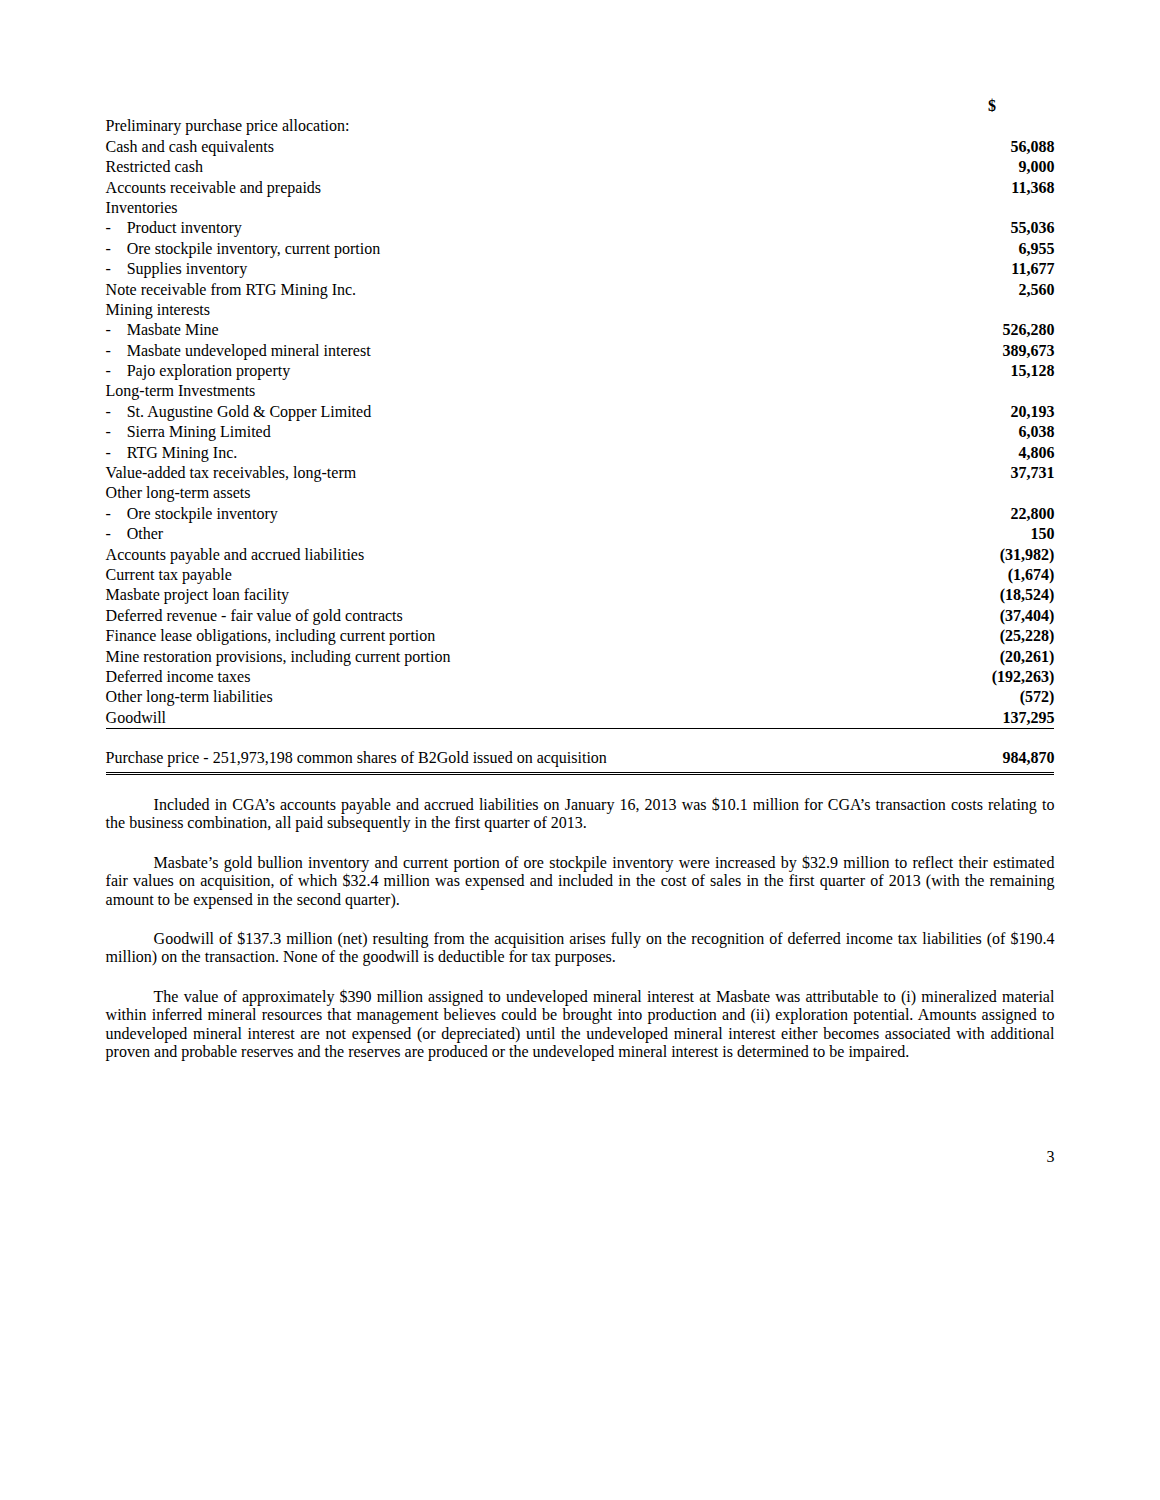| | $ |
| Preliminary purchase price allocation: | |
| Cash and cash equivalents | 56,088 |
| Restricted cash | 9,000 |
| Accounts receivable and prepaids | 11,368 |
| Inventories | |
| - Product inventory | 55,036 |
| - Ore stockpile inventory, current portion | 6,955 |
| - Supplies inventory | 11,677 |
| Note receivable from RTG Mining Inc. | 2,560 |
| Mining interests | |
| - Masbate Mine | 526,280 |
| - Masbate undeveloped mineral interest | 389,673 |
| - Pajo exploration property | 15,128 |
| Long-term Investments | |
| - St. Augustine Gold & Copper Limited | 20,193 |
| - Sierra Mining Limited | 6,038 |
| - RTG Mining Inc. | 4,806 |
| Value-added tax receivables, long-term | 37,731 |
| Other long-term assets | |
| - Ore stockpile inventory | 22,800 |
| - Other | 150 |
| Accounts payable and accrued liabilities | (31,982) |
| Current tax payable | (1,674) |
| Masbate project loan facility | (18,524) |
| Deferred revenue - fair value of gold contracts | (37,404) |
| Finance lease obligations, including current portion | (25,228) |
| Mine restoration provisions, including current portion | (20,261) |
| Deferred income taxes | (192,263) |
| Other long-term liabilities | (572) |
| Goodwill | 137,295 |
| Purchase price - 251,973,198 common shares of B2Gold issued on acquisition | 984,870 |
Included in CGA’s accounts payable and accrued liabilities on January 16, 2013 was $10.1 million for CGA’s transaction costs relating to the business combination, all paid subsequently in the first quarter of 2013.
Masbate’s gold bullion inventory and current portion of ore stockpile inventory were increased by $32.9 million to reflect their estimated fair values on acquisition, of which $32.4 million was expensed and included in the cost of sales in the first quarter of 2013 (with the remaining amount to be expensed in the second quarter).
Goodwill of $137.3 million (net) resulting from the acquisition arises fully on the recognition of deferred income tax liabilities (of $190.4 million) on the transaction. None of the goodwill is deductible for tax purposes.
The value of approximately $390 million assigned to undeveloped mineral interest at Masbate was attributable to (i) mineralized material within inferred mineral resources that management believes could be brought into production and (ii) exploration potential. Amounts assigned to undeveloped mineral interest are not expensed (or depreciated) until the undeveloped mineral interest either becomes associated with additional proven and probable reserves and the reserves are produced or the undeveloped mineral interest is determined to be impaired.
3